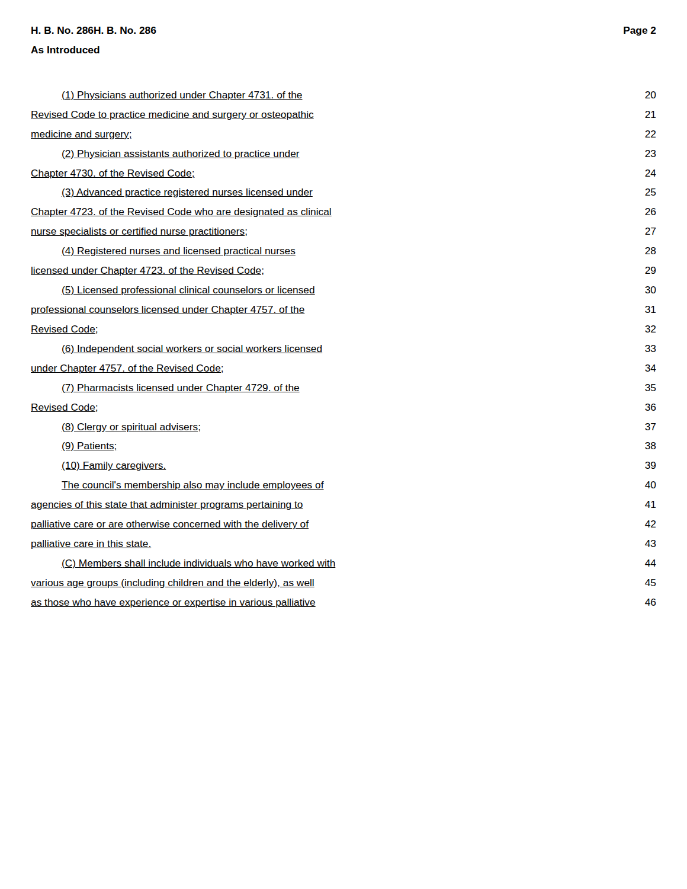H. B. No. 286H. B. No. 286 As Introduced
Page 2
(1) Physicians authorized under Chapter 4731. of the
20
Revised Code to practice medicine and surgery or osteopathic
21
medicine and surgery;
22
(2) Physician assistants authorized to practice under
23
Chapter 4730. of the Revised Code;
24
(3) Advanced practice registered nurses licensed under
25
Chapter 4723. of the Revised Code who are designated as clinical
26
nurse specialists or certified nurse practitioners;
27
(4) Registered nurses and licensed practical nurses
28
licensed under Chapter 4723. of the Revised Code;
29
(5) Licensed professional clinical counselors or licensed
30
professional counselors licensed under Chapter 4757. of the
31
Revised Code;
32
(6) Independent social workers or social workers licensed
33
under Chapter 4757. of the Revised Code;
34
(7) Pharmacists licensed under Chapter 4729. of the
35
Revised Code;
36
(8) Clergy or spiritual advisers;
37
(9) Patients;
38
(10) Family caregivers.
39
The council's membership also may include employees of
40
agencies of this state that administer programs pertaining to
41
palliative care or are otherwise concerned with the delivery of
42
palliative care in this state.
43
(C) Members shall include individuals who have worked with
44
various age groups (including children and the elderly), as well
45
as those who have experience or expertise in various palliative
46